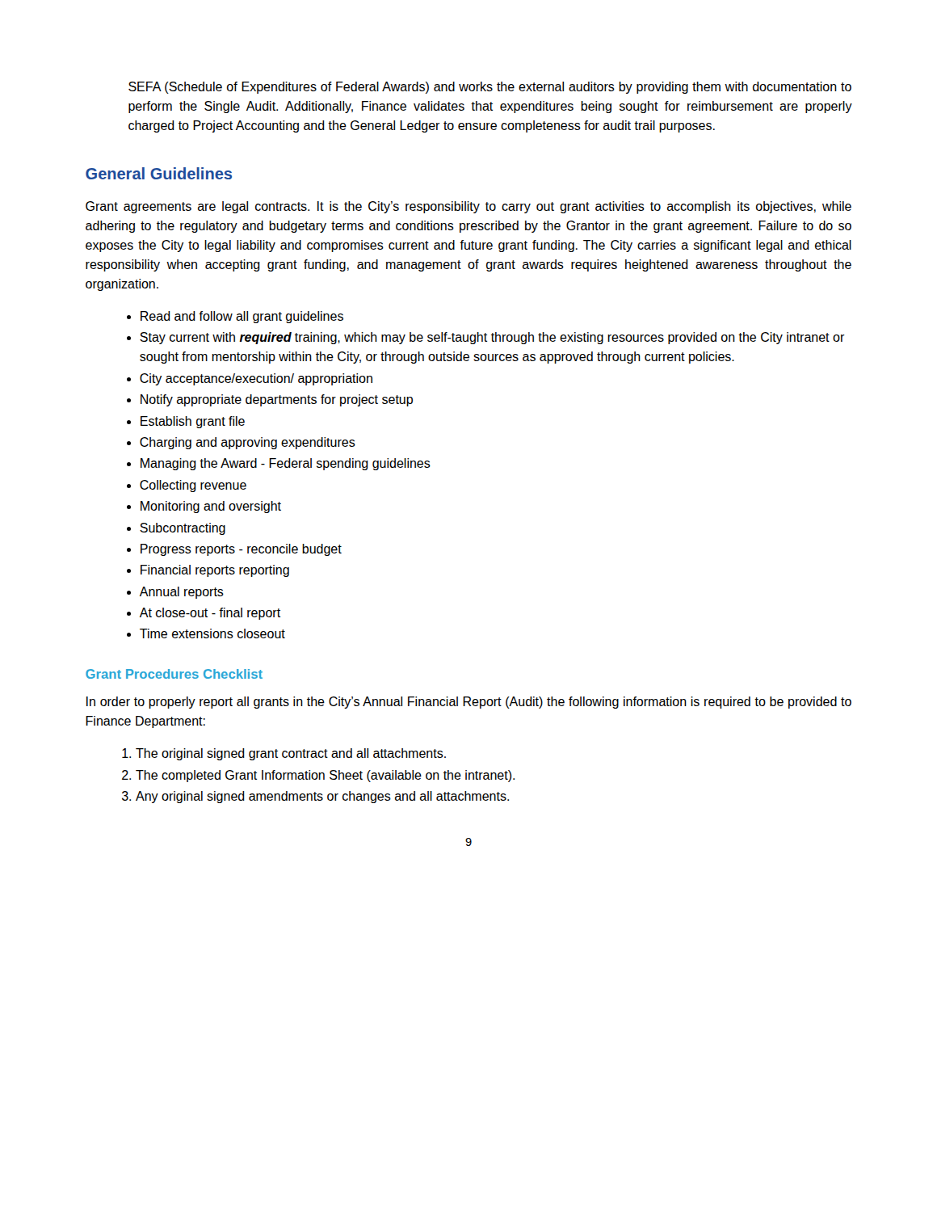SEFA (Schedule of Expenditures of Federal Awards) and works the external auditors by providing them with documentation to perform the Single Audit. Additionally, Finance validates that expenditures being sought for reimbursement are properly charged to Project Accounting and the General Ledger to ensure completeness for audit trail purposes.
General Guidelines
Grant agreements are legal contracts. It is the City’s responsibility to carry out grant activities to accomplish its objectives, while adhering to the regulatory and budgetary terms and conditions prescribed by the Grantor in the grant agreement. Failure to do so exposes the City to legal liability and compromises current and future grant funding. The City carries a significant legal and ethical responsibility when accepting grant funding, and management of grant awards requires heightened awareness throughout the organization.
Read and follow all grant guidelines
Stay current with required training, which may be self-taught through the existing resources provided on the City intranet or sought from mentorship within the City, or through outside sources as approved through current policies.
City acceptance/execution/ appropriation
Notify appropriate departments for project setup
Establish grant file
Charging and approving expenditures
Managing the Award - Federal spending guidelines
Collecting revenue
Monitoring and oversight
Subcontracting
Progress reports - reconcile budget
Financial reports reporting
Annual reports
At close-out - final report
Time extensions closeout
Grant Procedures Checklist
In order to properly report all grants in the City’s Annual Financial Report (Audit) the following information is required to be provided to Finance Department:
The original signed grant contract and all attachments.
The completed Grant Information Sheet (available on the intranet).
Any original signed amendments or changes and all attachments.
9